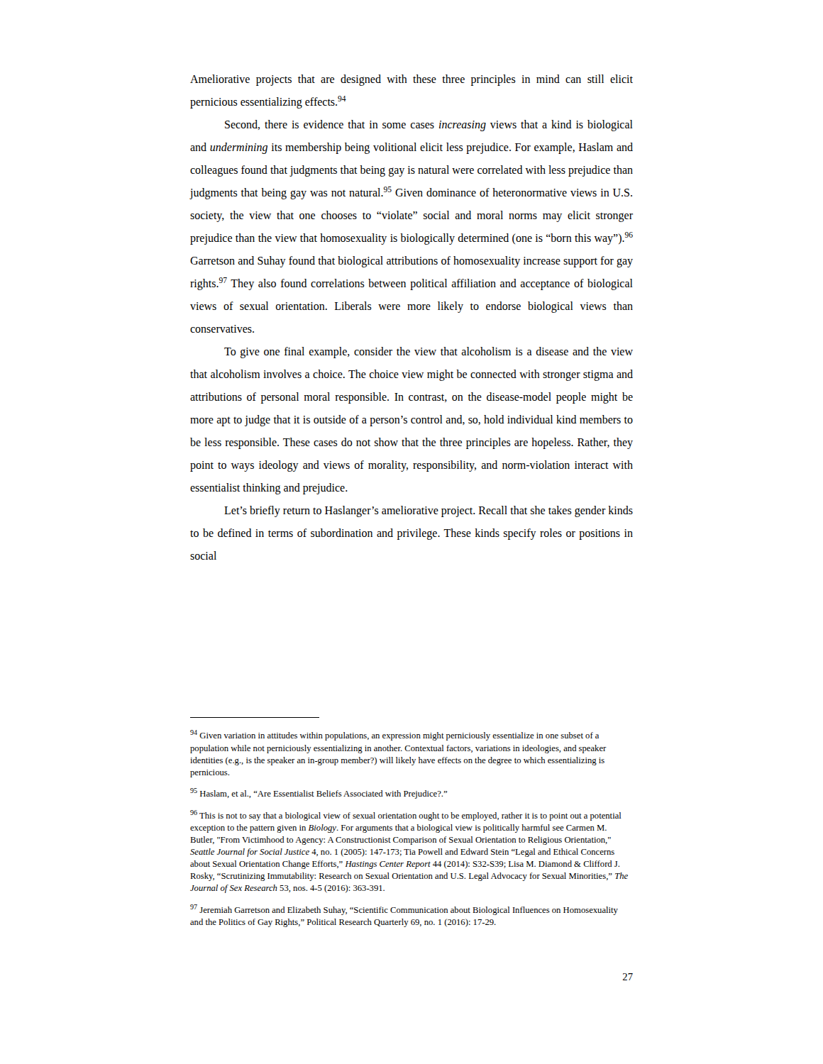Ameliorative projects that are designed with these three principles in mind can still elicit pernicious essentializing effects.94
Second, there is evidence that in some cases increasing views that a kind is biological and undermining its membership being volitional elicit less prejudice. For example, Haslam and colleagues found that judgments that being gay is natural were correlated with less prejudice than judgments that being gay was not natural.95 Given dominance of heteronormative views in U.S. society, the view that one chooses to “violate” social and moral norms may elicit stronger prejudice than the view that homosexuality is biologically determined (one is “born this way”).96 Garretson and Suhay found that biological attributions of homosexuality increase support for gay rights.97 They also found correlations between political affiliation and acceptance of biological views of sexual orientation. Liberals were more likely to endorse biological views than conservatives.
To give one final example, consider the view that alcoholism is a disease and the view that alcoholism involves a choice. The choice view might be connected with stronger stigma and attributions of personal moral responsible. In contrast, on the disease-model people might be more apt to judge that it is outside of a person’s control and, so, hold individual kind members to be less responsible. These cases do not show that the three principles are hopeless. Rather, they point to ways ideology and views of morality, responsibility, and norm-violation interact with essentialist thinking and prejudice.
Let’s briefly return to Haslanger’s ameliorative project. Recall that she takes gender kinds to be defined in terms of subordination and privilege. These kinds specify roles or positions in social
94 Given variation in attitudes within populations, an expression might perniciously essentialize in one subset of a population while not perniciously essentializing in another. Contextual factors, variations in ideologies, and speaker identities (e.g., is the speaker an in-group member?) will likely have effects on the degree to which essentializing is pernicious.
95 Haslam, et al., “Are Essentialist Beliefs Associated with Prejudice?.”
96 This is not to say that a biological view of sexual orientation ought to be employed, rather it is to point out a potential exception to the pattern given in Biology. For arguments that a biological view is politically harmful see Carmen M. Butler, "From Victimhood to Agency: A Constructionist Comparison of Sexual Orientation to Religious Orientation," Seattle Journal for Social Justice 4, no. 1 (2005): 147-173; Tia Powell and Edward Stein “Legal and Ethical Concerns about Sexual Orientation Change Efforts,” Hastings Center Report 44 (2014): S32-S39; Lisa M. Diamond & Clifford J. Rosky, “Scrutinizing Immutability: Research on Sexual Orientation and U.S. Legal Advocacy for Sexual Minorities,” The Journal of Sex Research 53, nos. 4-5 (2016): 363-391.
97 Jeremiah Garretson and Elizabeth Suhay, “Scientific Communication about Biological Influences on Homosexuality and the Politics of Gay Rights,” Political Research Quarterly 69, no. 1 (2016): 17-29.
27